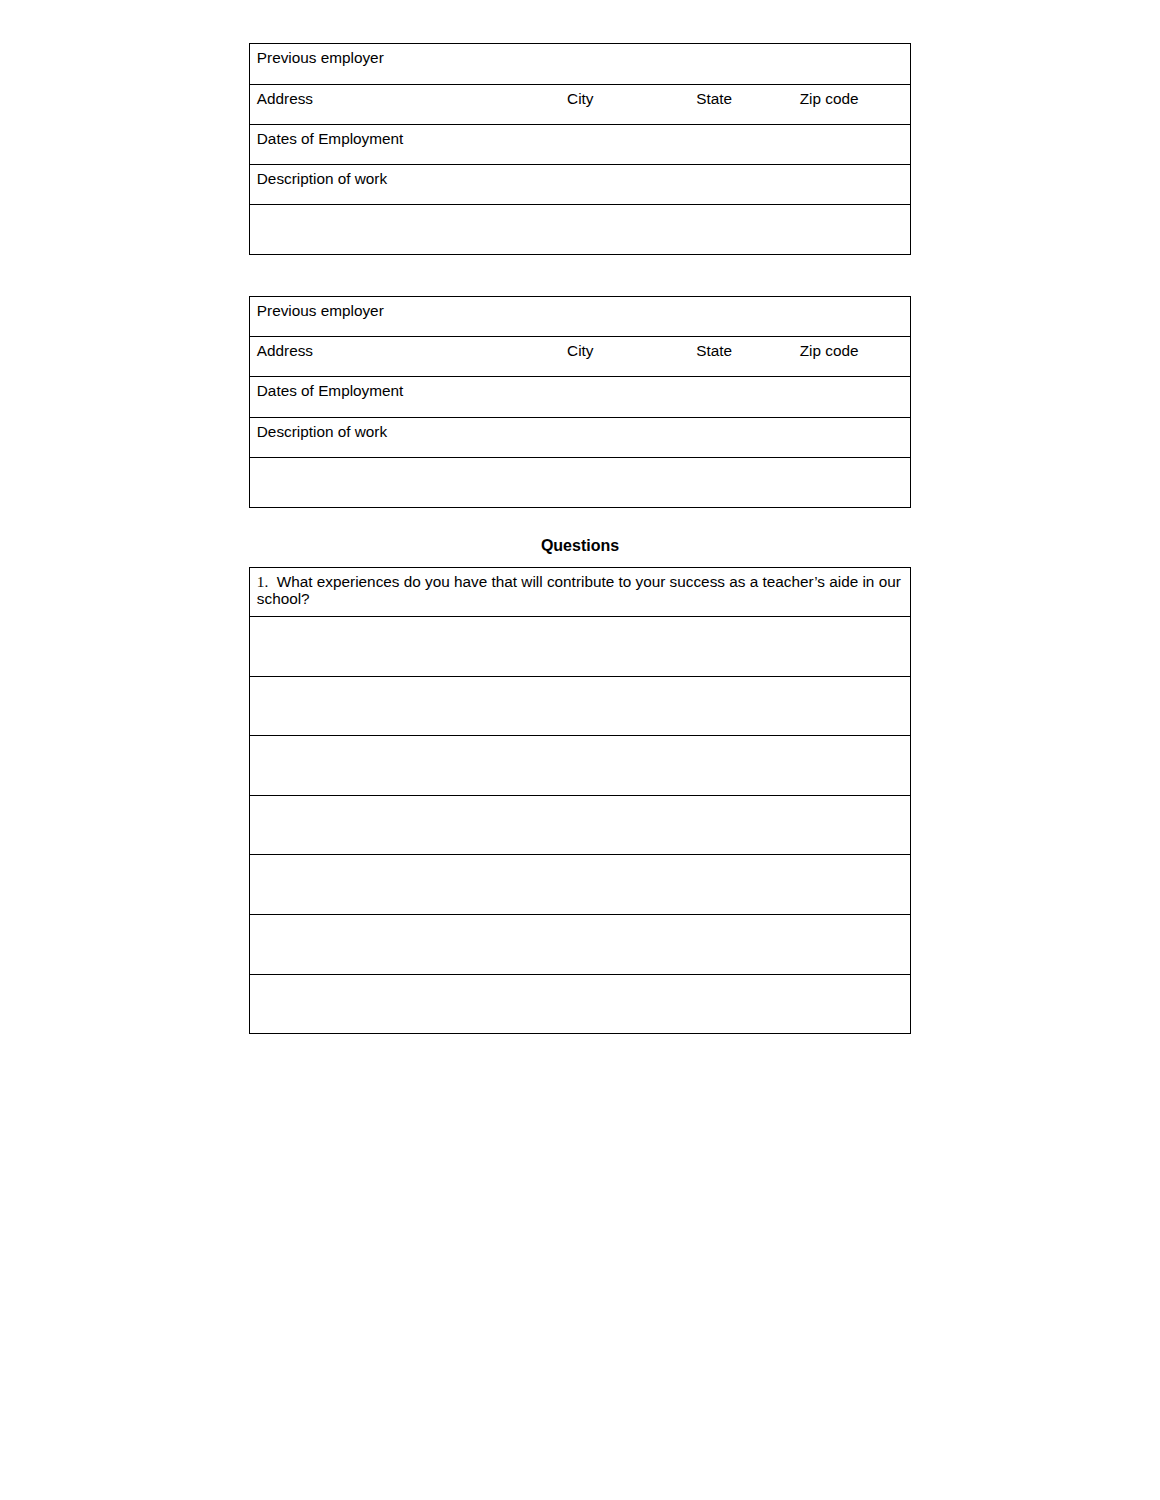| Previous employer |
| Address City State Zip code |
| Dates of Employment |
| Description of work |
| Previous employer |
| Address City State Zip code |
| Dates of Employment |
| Description of work |
Questions
| 1. What experiences do you have that will contribute to your success as a teacher’s aide in our school? |